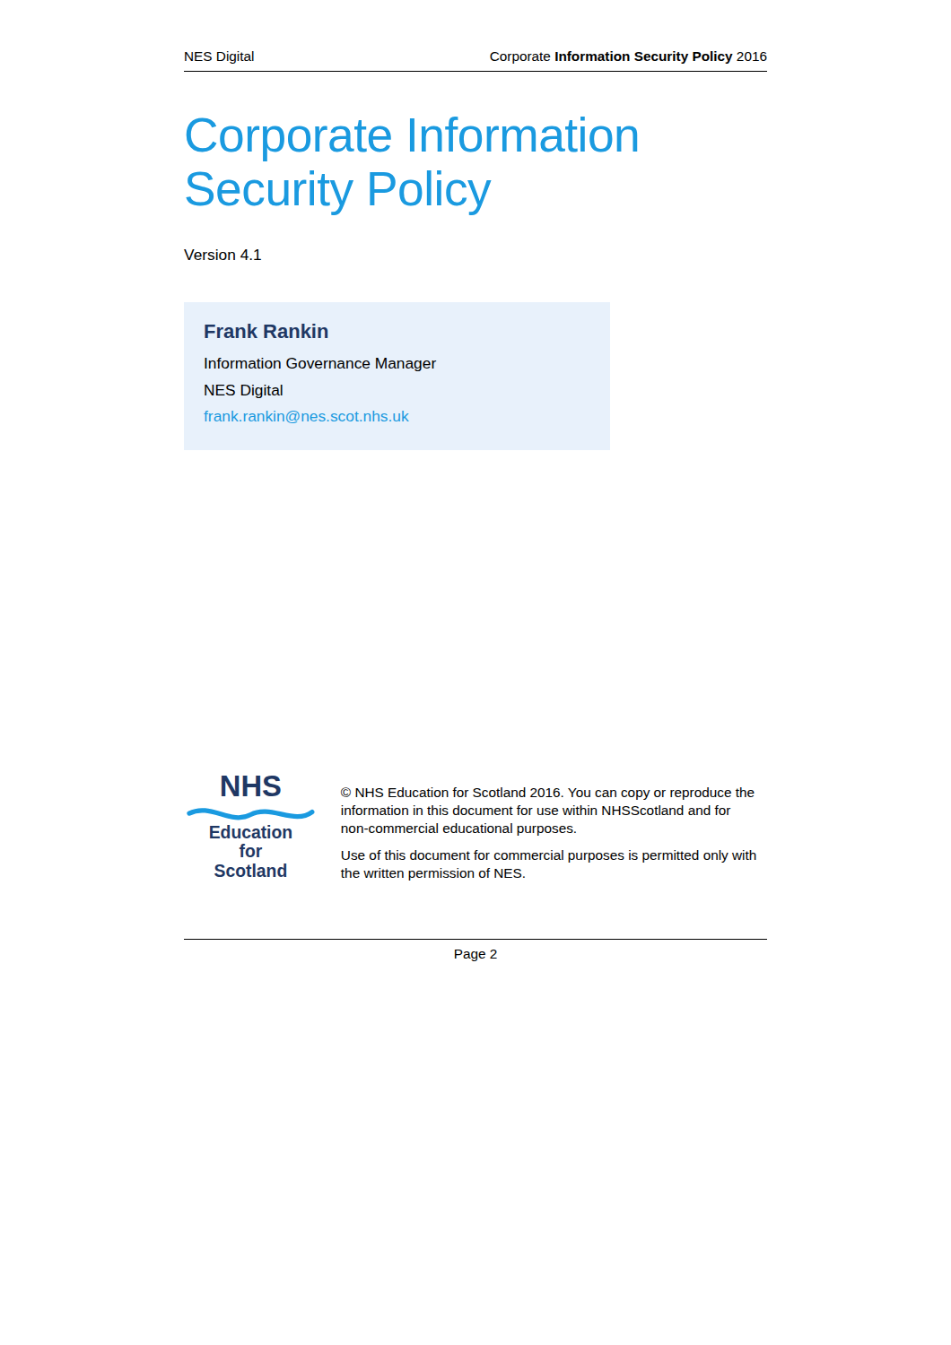NES Digital
Corporate Information Security Policy 2016
Corporate Information
Security Policy
Version 4.1
Frank Rankin
Information Governance Manager
NES Digital
frank.rankin@nes.scot.nhs.uk
NHS Education for Scotland
© NHS Education for Scotland 2016. You can copy or reproduce the information in this document for use within NHSScotland and for non‑commercial educational purposes.
Use of this document for commercial purposes is permitted only with the written permission of NES.
Page 2